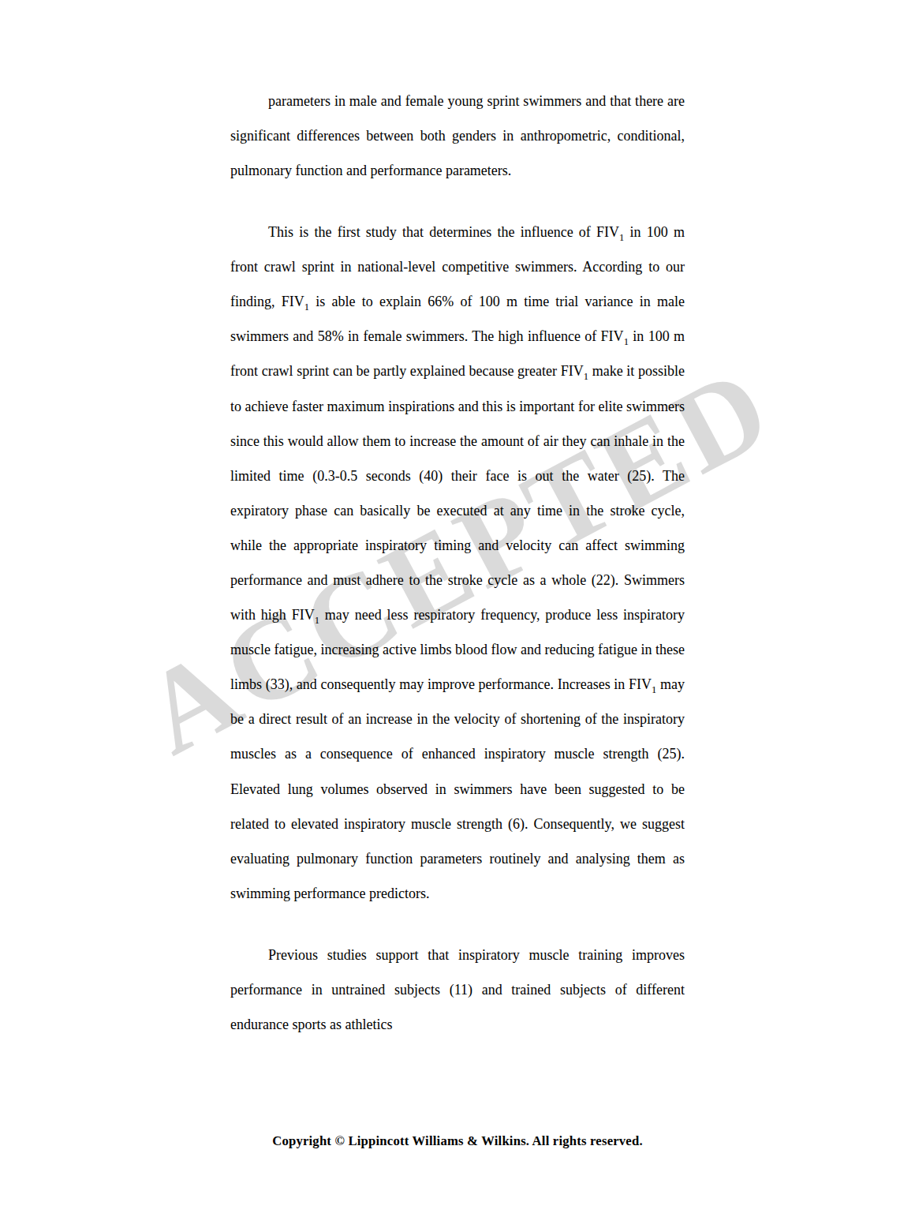ACCEPTED
parameters in male and female young sprint swimmers and that there are significant differences between both genders in anthropometric, conditional, pulmonary function and performance parameters.
This is the first study that determines the influence of FIV1 in 100 m front crawl sprint in national-level competitive swimmers. According to our finding, FIV1 is able to explain 66% of 100 m time trial variance in male swimmers and 58% in female swimmers. The high influence of FIV1 in 100 m front crawl sprint can be partly explained because greater FIV1 make it possible to achieve faster maximum inspirations and this is important for elite swimmers since this would allow them to increase the amount of air they can inhale in the limited time (0.3-0.5 seconds (40) their face is out the water (25). The expiratory phase can basically be executed at any time in the stroke cycle, while the appropriate inspiratory timing and velocity can affect swimming performance and must adhere to the stroke cycle as a whole (22). Swimmers with high FIV1 may need less respiratory frequency, produce less inspiratory muscle fatigue, increasing active limbs blood flow and reducing fatigue in these limbs (33), and consequently may improve performance. Increases in FIV1 may be a direct result of an increase in the velocity of shortening of the inspiratory muscles as a consequence of enhanced inspiratory muscle strength (25). Elevated lung volumes observed in swimmers have been suggested to be related to elevated inspiratory muscle strength (6). Consequently, we suggest evaluating pulmonary function parameters routinely and analysing them as swimming performance predictors.
Previous studies support that inspiratory muscle training improves performance in untrained subjects (11) and trained subjects of different endurance sports as athletics
Copyright © Lippincott Williams & Wilkins. All rights reserved.